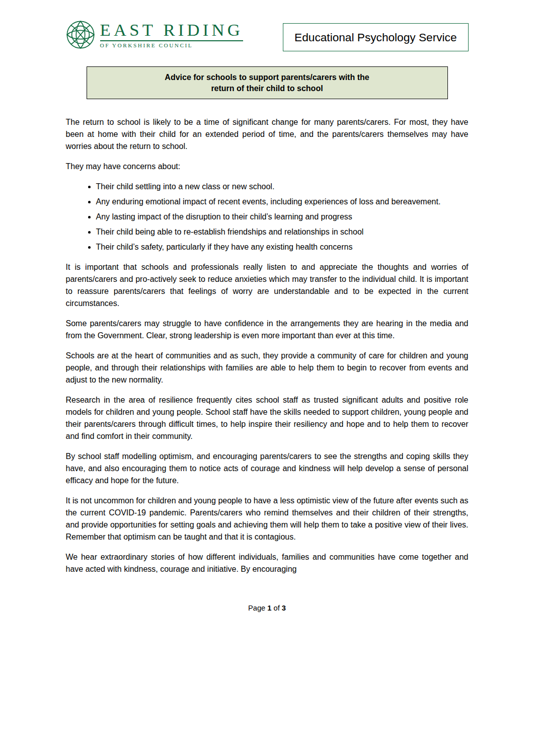EAST RIDING
OF YORKSHIRE COUNCIL
Educational Psychology Service
Advice for schools to support parents/carers with the
return of their child to school
The return to school is likely to be a time of significant change for many parents/carers. For most, they have been at home with their child for an extended period of time, and the parents/carers themselves may have worries about the return to school.
They may have concerns about:
Their child settling into a new class or new school.
Any enduring emotional impact of recent events, including experiences of loss and bereavement.
Any lasting impact of the disruption to their child’s learning and progress
Their child being able to re-establish friendships and relationships in school
Their child’s safety, particularly if they have any existing health concerns
It is important that schools and professionals really listen to and appreciate the thoughts and worries of parents/carers and pro-actively seek to reduce anxieties which may transfer to the individual child. It is important to reassure parents/carers that feelings of worry are understandable and to be expected in the current circumstances.
Some parents/carers may struggle to have confidence in the arrangements they are hearing in the media and from the Government. Clear, strong leadership is even more important than ever at this time.
Schools are at the heart of communities and as such, they provide a community of care for children and young people, and through their relationships with families are able to help them to begin to recover from events and adjust to the new normality.
Research in the area of resilience frequently cites school staff as trusted significant adults and positive role models for children and young people. School staff have the skills needed to support children, young people and their parents/carers through difficult times, to help inspire their resiliency and hope and to help them to recover and find comfort in their community.
By school staff modelling optimism, and encouraging parents/carers to see the strengths and coping skills they have, and also encouraging them to notice acts of courage and kindness will help develop a sense of personal efficacy and hope for the future.
It is not uncommon for children and young people to have a less optimistic view of the future after events such as the current COVID-19 pandemic. Parents/carers who remind themselves and their children of their strengths, and provide opportunities for setting goals and achieving them will help them to take a positive view of their lives. Remember that optimism can be taught and that it is contagious.
We hear extraordinary stories of how different individuals, families and communities have come together and have acted with kindness, courage and initiative. By encouraging
Page 1 of 3